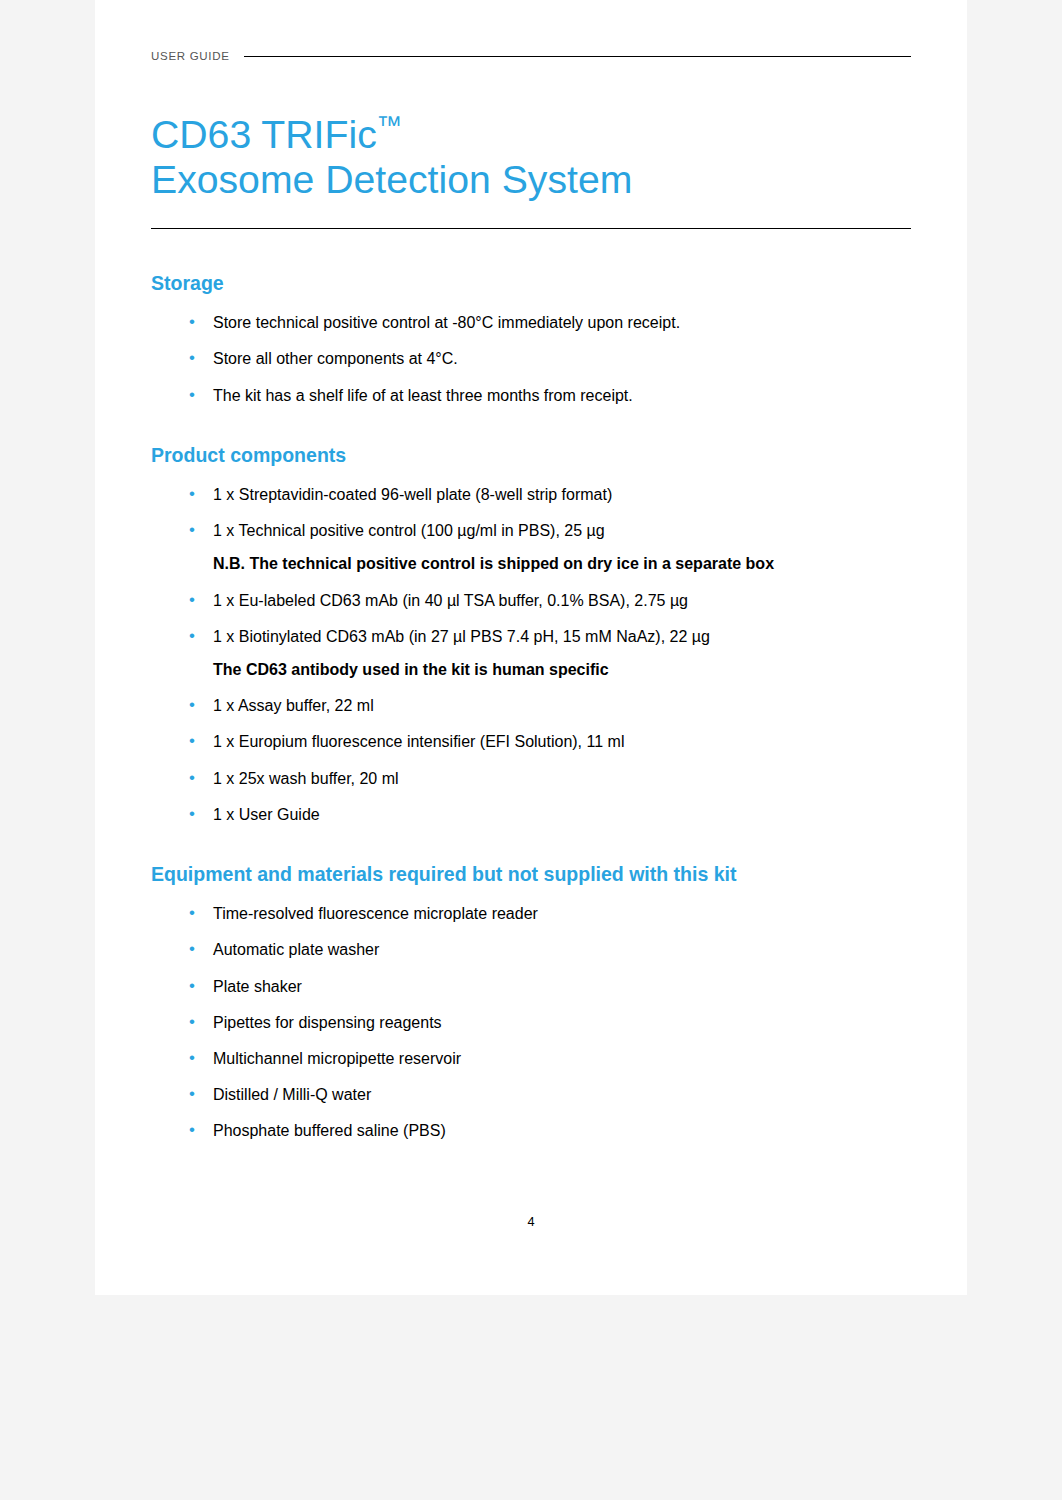USER GUIDE
CD63 TRIFic™
Exosome Detection System
Storage
Store technical positive control at -80°C immediately upon receipt.
Store all other components at 4°C.
The kit has a shelf life of at least three months from receipt.
Product components
1 x Streptavidin-coated 96-well plate (8-well strip format)
1 x Technical positive control (100 µg/ml in PBS), 25 µg N.B. The technical positive control is shipped on dry ice in a separate box
1 x Eu-labeled CD63 mAb (in 40 µl TSA buffer, 0.1% BSA), 2.75 µg
1 x Biotinylated CD63 mAb (in 27 µl PBS 7.4 pH, 15 mM NaAz), 22 µg The CD63 antibody used in the kit is human specific
1 x Assay buffer, 22 ml
1 x Europium fluorescence intensifier (EFI Solution), 11 ml
1 x 25x wash buffer, 20 ml
1 x User Guide
Equipment and materials required but not supplied with this kit
Time-resolved fluorescence microplate reader
Automatic plate washer
Plate shaker
Pipettes for dispensing reagents
Multichannel micropipette reservoir
Distilled / Milli-Q water
Phosphate buffered saline (PBS)
4